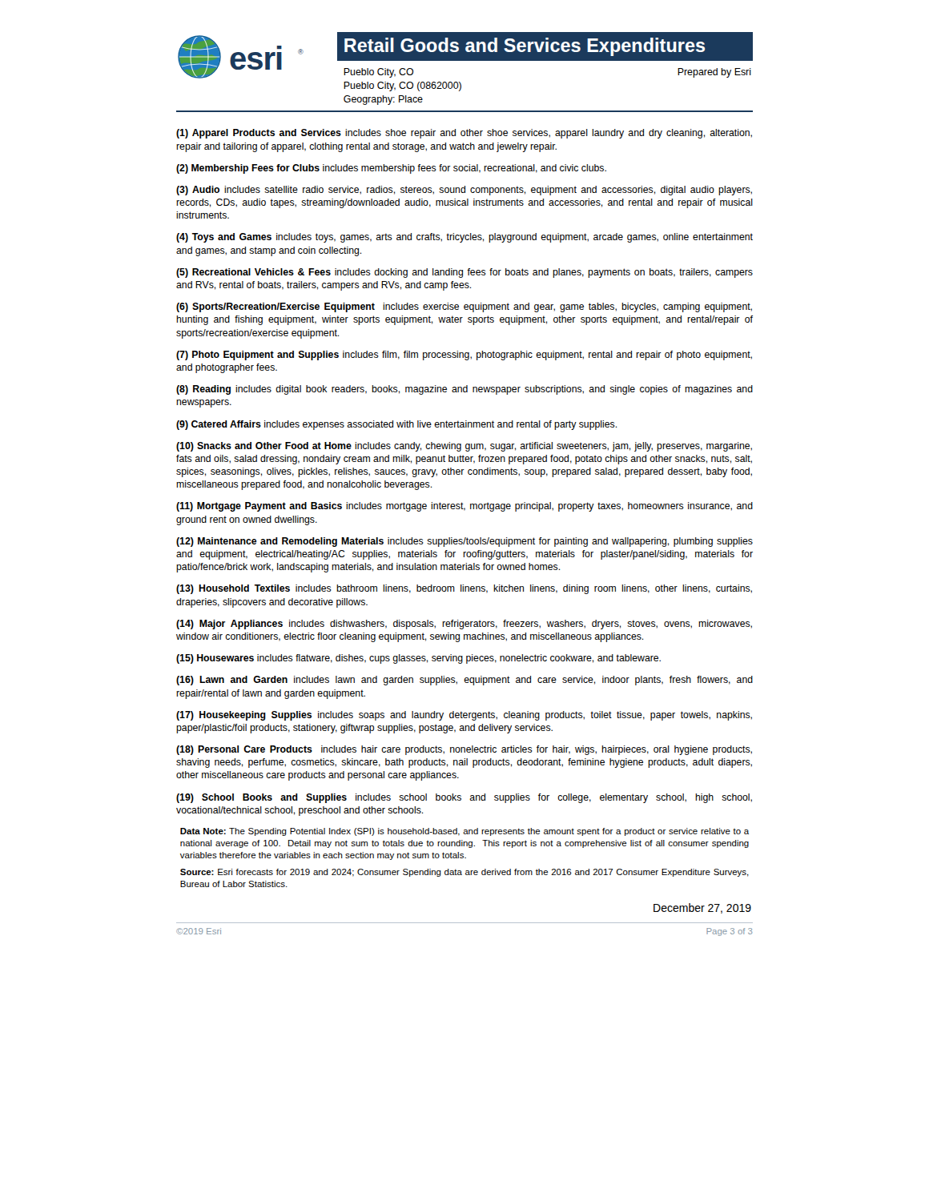esri ®
Retail Goods and Services Expenditures
Pueblo City, CO
Pueblo City, CO (0862000)
Geography: Place
Prepared by Esri
(1) Apparel Products and Services includes shoe repair and other shoe services, apparel laundry and dry cleaning, alteration, repair and tailoring of apparel, clothing rental and storage, and watch and jewelry repair.
(2) Membership Fees for Clubs includes membership fees for social, recreational, and civic clubs.
(3) Audio includes satellite radio service, radios, stereos, sound components, equipment and accessories, digital audio players, records, CDs, audio tapes, streaming/downloaded audio, musical instruments and accessories, and rental and repair of musical instruments.
(4) Toys and Games includes toys, games, arts and crafts, tricycles, playground equipment, arcade games, online entertainment and games, and stamp and coin collecting.
(5) Recreational Vehicles & Fees includes docking and landing fees for boats and planes, payments on boats, trailers, campers and RVs, rental of boats, trailers, campers and RVs, and camp fees.
(6) Sports/Recreation/Exercise Equipment includes exercise equipment and gear, game tables, bicycles, camping equipment, hunting and fishing equipment, winter sports equipment, water sports equipment, other sports equipment, and rental/repair of sports/recreation/exercise equipment.
(7) Photo Equipment and Supplies includes film, film processing, photographic equipment, rental and repair of photo equipment, and photographer fees.
(8) Reading includes digital book readers, books, magazine and newspaper subscriptions, and single copies of magazines and newspapers.
(9) Catered Affairs includes expenses associated with live entertainment and rental of party supplies.
(10) Snacks and Other Food at Home includes candy, chewing gum, sugar, artificial sweeteners, jam, jelly, preserves, margarine, fats and oils, salad dressing, nondairy cream and milk, peanut butter, frozen prepared food, potato chips and other snacks, nuts, salt, spices, seasonings, olives, pickles, relishes, sauces, gravy, other condiments, soup, prepared salad, prepared dessert, baby food, miscellaneous prepared food, and nonalcoholic beverages.
(11) Mortgage Payment and Basics includes mortgage interest, mortgage principal, property taxes, homeowners insurance, and ground rent on owned dwellings.
(12) Maintenance and Remodeling Materials includes supplies/tools/equipment for painting and wallpapering, plumbing supplies and equipment, electrical/heating/AC supplies, materials for roofing/gutters, materials for plaster/panel/siding, materials for patio/fence/brick work, landscaping materials, and insulation materials for owned homes.
(13) Household Textiles includes bathroom linens, bedroom linens, kitchen linens, dining room linens, other linens, curtains, draperies, slipcovers and decorative pillows.
(14) Major Appliances includes dishwashers, disposals, refrigerators, freezers, washers, dryers, stoves, ovens, microwaves, window air conditioners, electric floor cleaning equipment, sewing machines, and miscellaneous appliances.
(15) Housewares includes flatware, dishes, cups glasses, serving pieces, nonelectric cookware, and tableware.
(16) Lawn and Garden includes lawn and garden supplies, equipment and care service, indoor plants, fresh flowers, and repair/rental of lawn and garden equipment.
(17) Housekeeping Supplies includes soaps and laundry detergents, cleaning products, toilet tissue, paper towels, napkins, paper/plastic/foil products, stationery, giftwrap supplies, postage, and delivery services.
(18) Personal Care Products includes hair care products, nonelectric articles for hair, wigs, hairpieces, oral hygiene products, shaving needs, perfume, cosmetics, skincare, bath products, nail products, deodorant, feminine hygiene products, adult diapers, other miscellaneous care products and personal care appliances.
(19) School Books and Supplies includes school books and supplies for college, elementary school, high school, vocational/technical school, preschool and other schools.
Data Note: The Spending Potential Index (SPI) is household-based, and represents the amount spent for a product or service relative to a national average of 100. Detail may not sum to totals due to rounding. This report is not a comprehensive list of all consumer spending variables therefore the variables in each section may not sum to totals.
Source: Esri forecasts for 2019 and 2024; Consumer Spending data are derived from the 2016 and 2017 Consumer Expenditure Surveys, Bureau of Labor Statistics.
December 27, 2019
©2019 Esri
Page 3 of 3